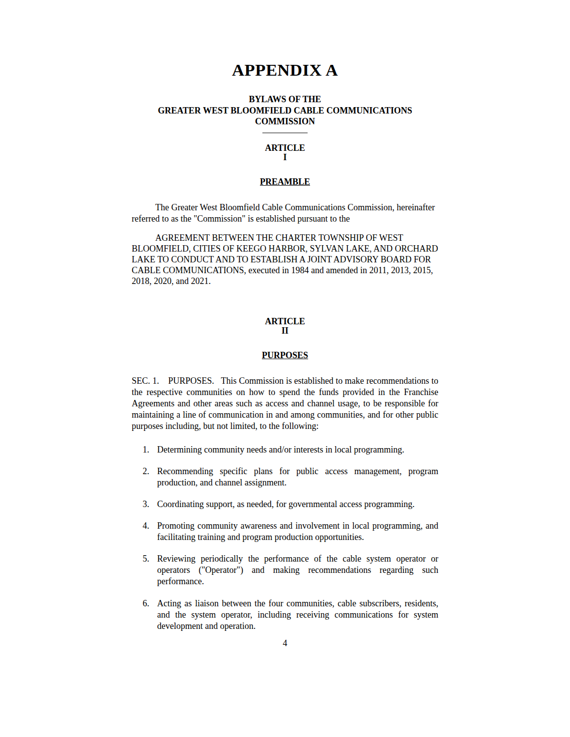APPENDIX A
BYLAWS OF THE
GREATER WEST BLOOMFIELD CABLE COMMUNICATIONS COMMISSION
ARTICLEI
PREAMBLE
The Greater West Bloomfield Cable Communications Commission, hereinafter referred to as the "Commission" is established pursuant to the
AGREEMENT BETWEEN THE CHARTER TOWNSHIP OF WEST BLOOMFIELD, CITIES OF KEEGO HARBOR, SYLVAN LAKE, AND ORCHARD LAKE TO CONDUCT AND TO ESTABLISH A JOINT ADVISORY BOARD FOR CABLE COMMUNICATIONS, executed in 1984 and amended in 2011, 2013, 2015, 2018, 2020, and 2021.
ARTICLEII
PURPOSES
SEC. 1. PURPOSES. This Commission is established to make recommendations to the respective communities on how to spend the funds provided in the Franchise Agreements and other areas such as access and channel usage, to be responsible for maintaining a line of communication in and among communities, and for other public purposes including, but not limited, to the following:
Determining community needs and/or interests in local programming.
Recommending specific plans for public access management, program production, and channel assignment.
Coordinating support, as needed, for governmental access programming.
Promoting community awareness and involvement in local programming, and facilitating training and program production opportunities.
Reviewing periodically the performance of the cable system operator or operators ("Operator") and making recommendations regarding such performance.
Acting as liaison between the four communities, cable subscribers, residents, and the system operator, including receiving communications for system development and operation.
4